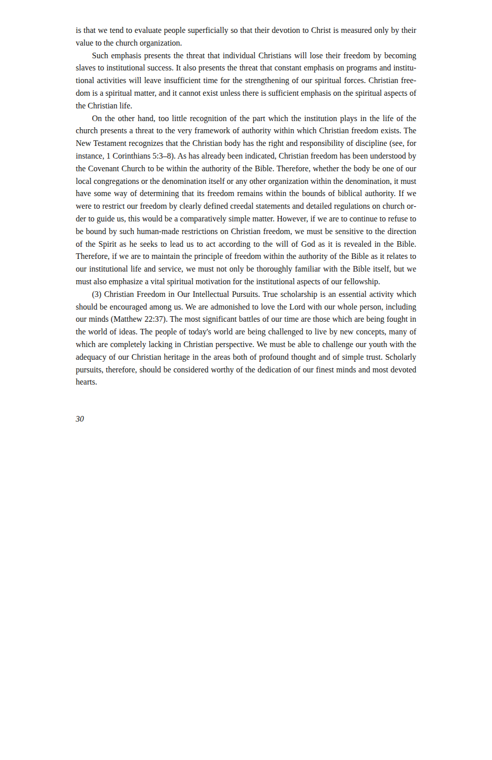is that we tend to evaluate people superficially so that their devotion to Christ is measured only by their value to the church organization.
Such emphasis presents the threat that individual Christians will lose their freedom by becoming slaves to institutional success. It also presents the threat that constant emphasis on programs and institutional activities will leave insufficient time for the strengthening of our spiritual forces. Christian freedom is a spiritual matter, and it cannot exist unless there is sufficient emphasis on the spiritual aspects of the Christian life.
On the other hand, too little recognition of the part which the institution plays in the life of the church presents a threat to the very framework of authority within which Christian freedom exists. The New Testament recognizes that the Christian body has the right and responsibility of discipline (see, for instance, 1 Corinthians 5:3–8). As has already been indicated, Christian freedom has been understood by the Covenant Church to be within the authority of the Bible. Therefore, whether the body be one of our local congregations or the denomination itself or any other organization within the denomination, it must have some way of determining that its freedom remains within the bounds of biblical authority. If we were to restrict our freedom by clearly defined creedal statements and detailed regulations on church order to guide us, this would be a comparatively simple matter. However, if we are to continue to refuse to be bound by such human-made restrictions on Christian freedom, we must be sensitive to the direction of the Spirit as he seeks to lead us to act according to the will of God as it is revealed in the Bible. Therefore, if we are to maintain the principle of freedom within the authority of the Bible as it relates to our institutional life and service, we must not only be thoroughly familiar with the Bible itself, but we must also emphasize a vital spiritual motivation for the institutional aspects of our fellowship.
(3) Christian Freedom in Our Intellectual Pursuits. True scholarship is an essential activity which should be encouraged among us. We are admonished to love the Lord with our whole person, including our minds (Matthew 22:37). The most significant battles of our time are those which are being fought in the world of ideas. The people of today's world are being challenged to live by new concepts, many of which are completely lacking in Christian perspective. We must be able to challenge our youth with the adequacy of our Christian heritage in the areas both of profound thought and of simple trust. Scholarly pursuits, therefore, should be considered worthy of the dedication of our finest minds and most devoted hearts.
30